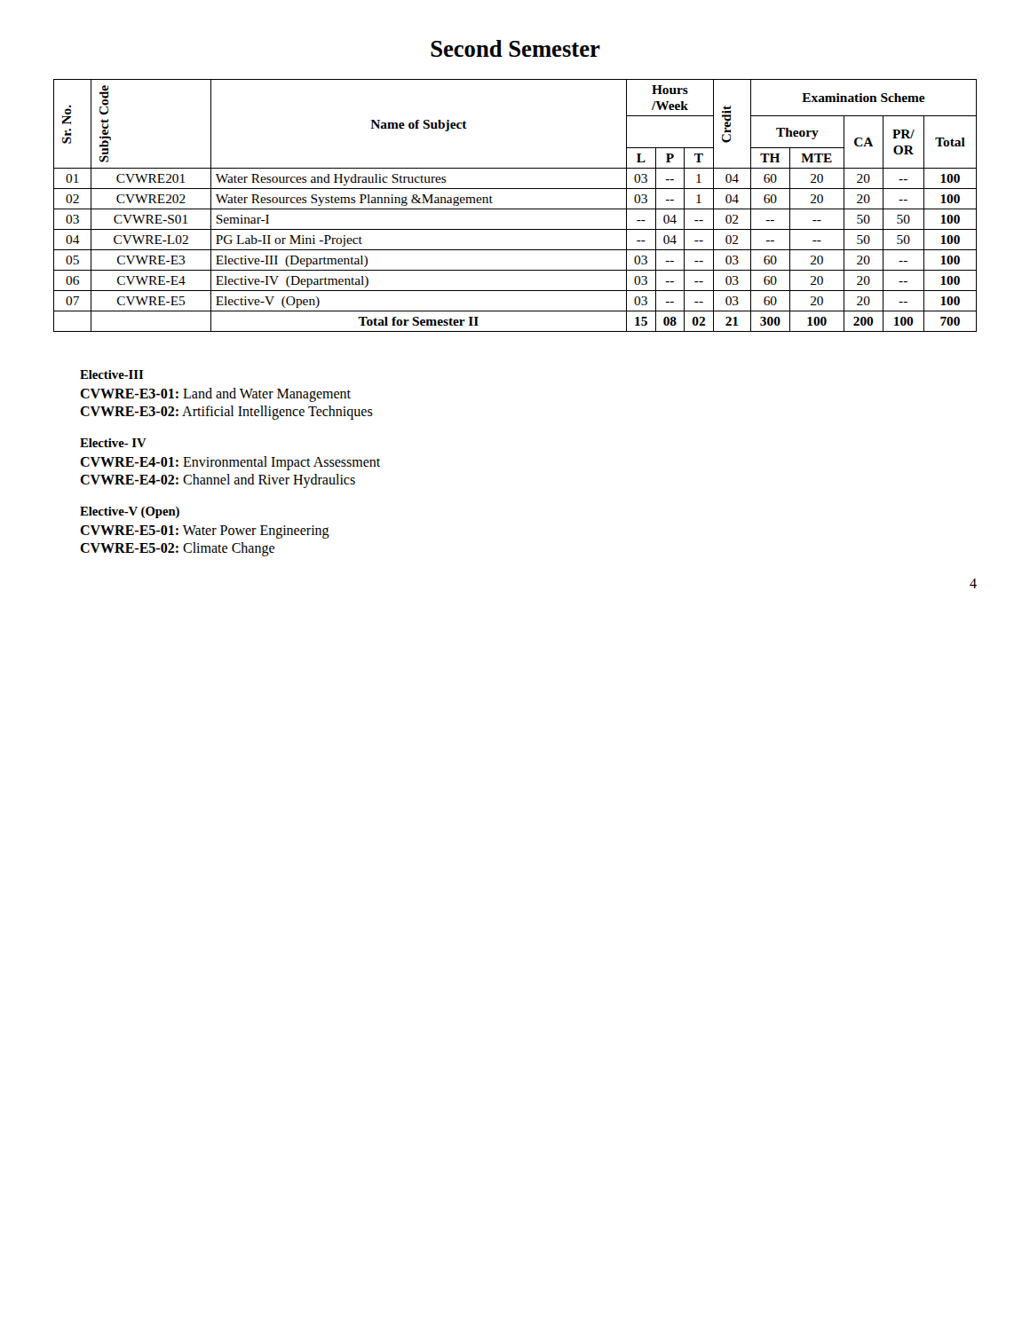Second Semester
| Sr. No. | Subject Code | Name of Subject | Hours /Week | Credit | Examination Scheme |
| --- | --- | --- | --- | --- | --- |
| | Theory | CA | PR/ OR | Total |
| L | P | T | TH | MTE |
| 01 | CVWRE201 | Water Resources and Hydraulic Structures | 03 | -- | 1 | 04 | 60 | 20 | 20 | -- | 100 |
| 02 | CVWRE202 | Water Resources Systems Planning &Management | 03 | -- | 1 | 04 | 60 | 20 | 20 | -- | 100 |
| 03 | CVWRE-S01 | Seminar-I | -- | 04 | -- | 02 | -- | -- | 50 | 50 | 100 |
| 04 | CVWRE-L02 | PG Lab-II or Mini -Project | -- | 04 | -- | 02 | -- | -- | 50 | 50 | 100 |
| 05 | CVWRE-E3 | Elective-III (Departmental) | 03 | -- | -- | 03 | 60 | 20 | 20 | -- | 100 |
| 06 | CVWRE-E4 | Elective-IV (Departmental) | 03 | -- | -- | 03 | 60 | 20 | 20 | -- | 100 |
| 07 | CVWRE-E5 | Elective-V (Open) | 03 | -- | -- | 03 | 60 | 20 | 20 | -- | 100 |
| | | Total for Semester II | 15 | 08 | 02 | 21 | 300 | 100 | 200 | 100 | 700 |
Elective-III
CVWRE-E3-01: Land and Water Management
CVWRE-E3-02: Artificial Intelligence Techniques
Elective- IV
CVWRE-E4-01: Environmental Impact Assessment
CVWRE-E4-02: Channel and River Hydraulics
Elective-V (Open)
CVWRE-E5-01: Water Power Engineering
CVWRE-E5-02: Climate Change
4